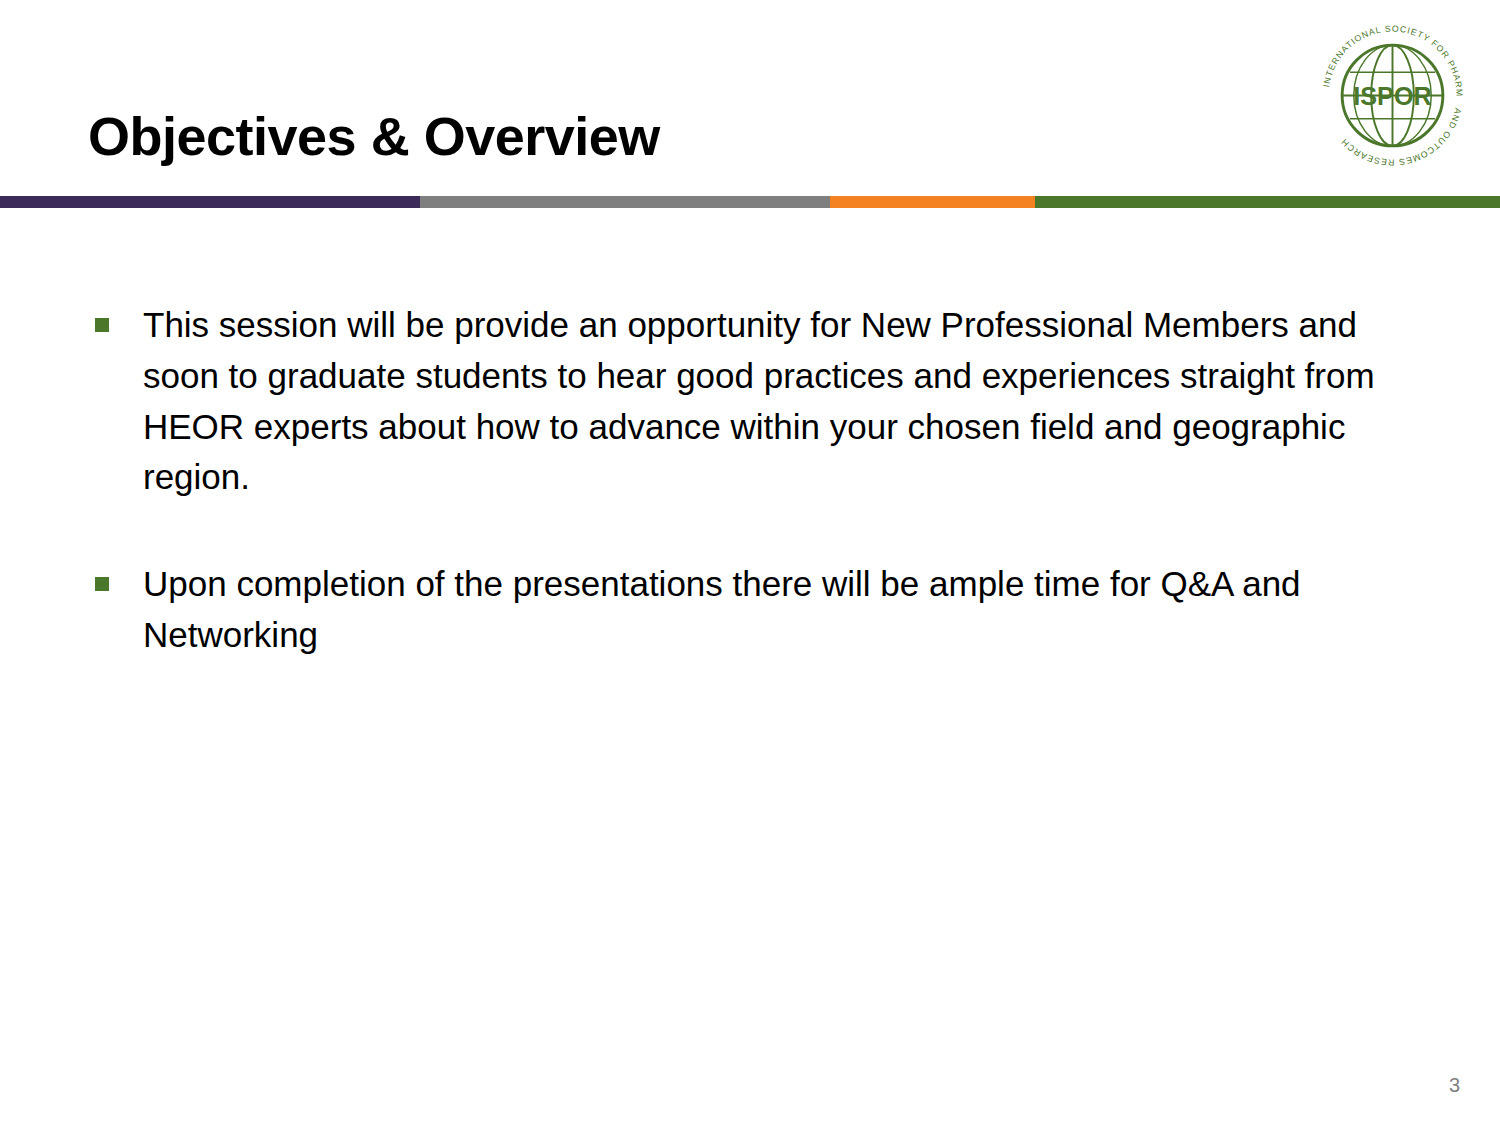INTERNATIONAL SOCIETY FOR PHARMACOECONOMICS AND OUTCOMES RESEARCH ISPOR
Objectives & Overview
This session will be provide an opportunity for New Professional Members and soon to graduate students to hear good practices and experiences straight from HEOR experts about how to advance within your chosen field and geographic region.
Upon completion of the presentations there will be ample time for Q&A and Networking
3